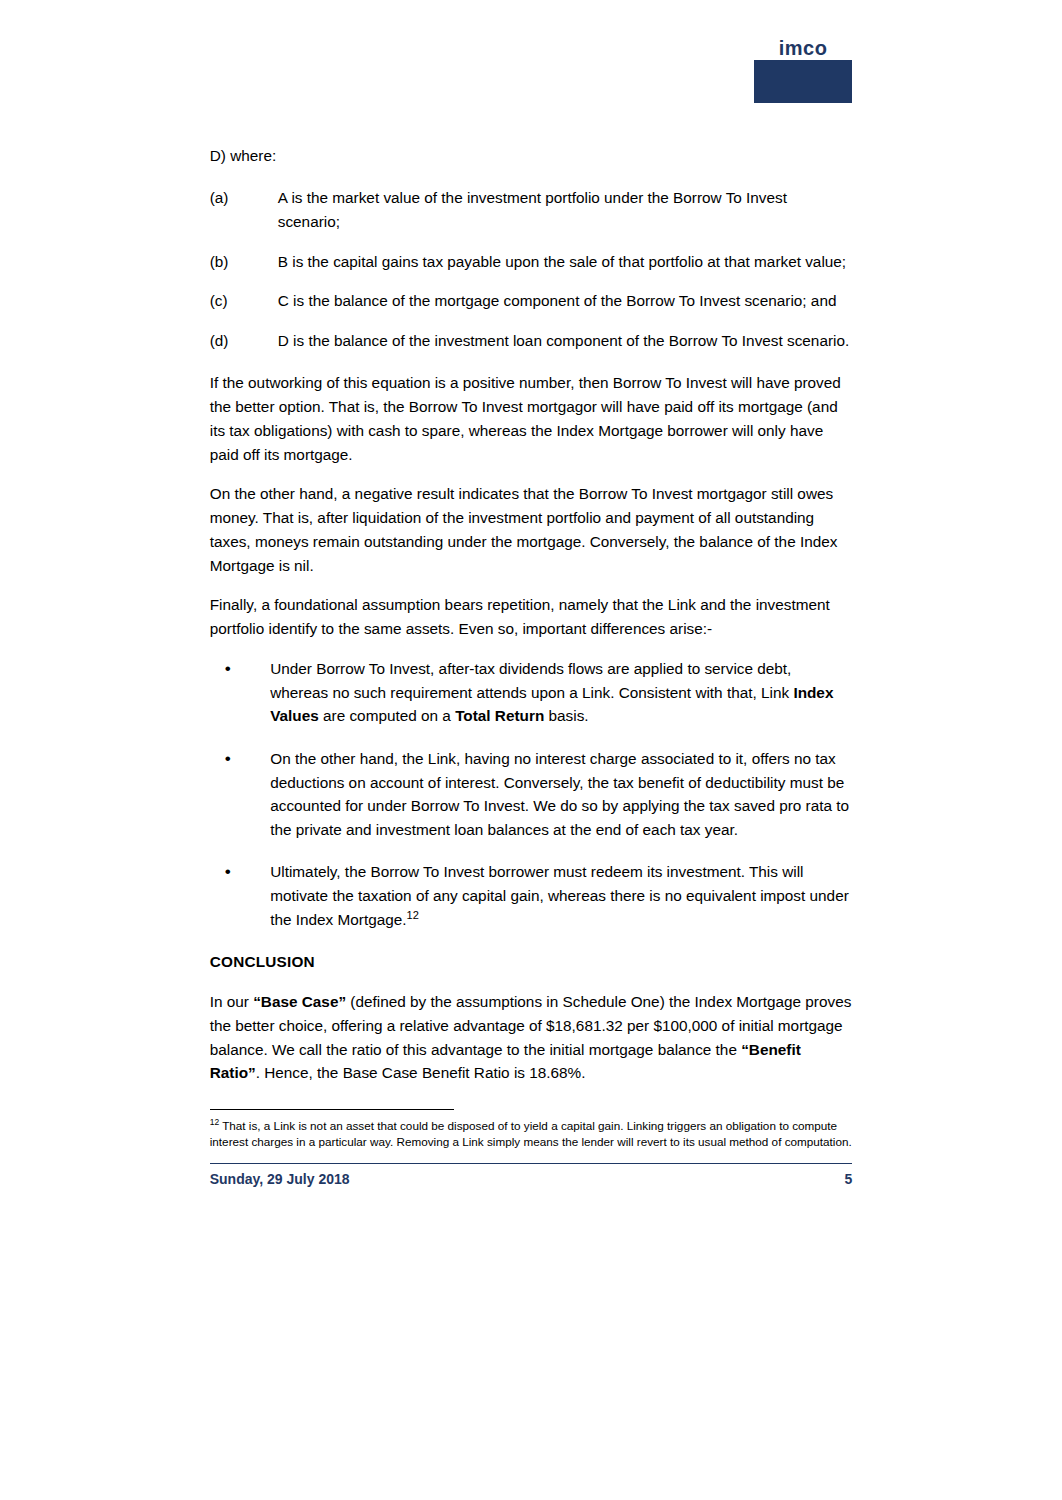imco
D) where:
(a) A is the market value of the investment portfolio under the Borrow To Invest scenario;
(b) B is the capital gains tax payable upon the sale of that portfolio at that market value;
(c) C is the balance of the mortgage component of the Borrow To Invest scenario; and
(d) D is the balance of the investment loan component of the Borrow To Invest scenario.
If the outworking of this equation is a positive number, then Borrow To Invest will have proved the better option. That is, the Borrow To Invest mortgagor will have paid off its mortgage (and its tax obligations) with cash to spare, whereas the Index Mortgage borrower will only have paid off its mortgage.
On the other hand, a negative result indicates that the Borrow To Invest mortgagor still owes money. That is, after liquidation of the investment portfolio and payment of all outstanding taxes, moneys remain outstanding under the mortgage. Conversely, the balance of the Index Mortgage is nil.
Finally, a foundational assumption bears repetition, namely that the Link and the investment portfolio identify to the same assets. Even so, important differences arise:-
Under Borrow To Invest, after-tax dividends flows are applied to service debt, whereas no such requirement attends upon a Link. Consistent with that, Link Index Values are computed on a Total Return basis.
On the other hand, the Link, having no interest charge associated to it, offers no tax deductions on account of interest. Conversely, the tax benefit of deductibility must be accounted for under Borrow To Invest. We do so by applying the tax saved pro rata to the private and investment loan balances at the end of each tax year.
Ultimately, the Borrow To Invest borrower must redeem its investment. This will motivate the taxation of any capital gain, whereas there is no equivalent impost under the Index Mortgage.12
CONCLUSION
In our “Base Case” (defined by the assumptions in Schedule One) the Index Mortgage proves the better choice, offering a relative advantage of $18,681.32 per $100,000 of initial mortgage balance. We call the ratio of this advantage to the initial mortgage balance the “Benefit Ratio”. Hence, the Base Case Benefit Ratio is 18.68%.
12 That is, a Link is not an asset that could be disposed of to yield a capital gain. Linking triggers an obligation to compute interest charges in a particular way. Removing a Link simply means the lender will revert to its usual method of computation.
Sunday, 29 July 2018 5